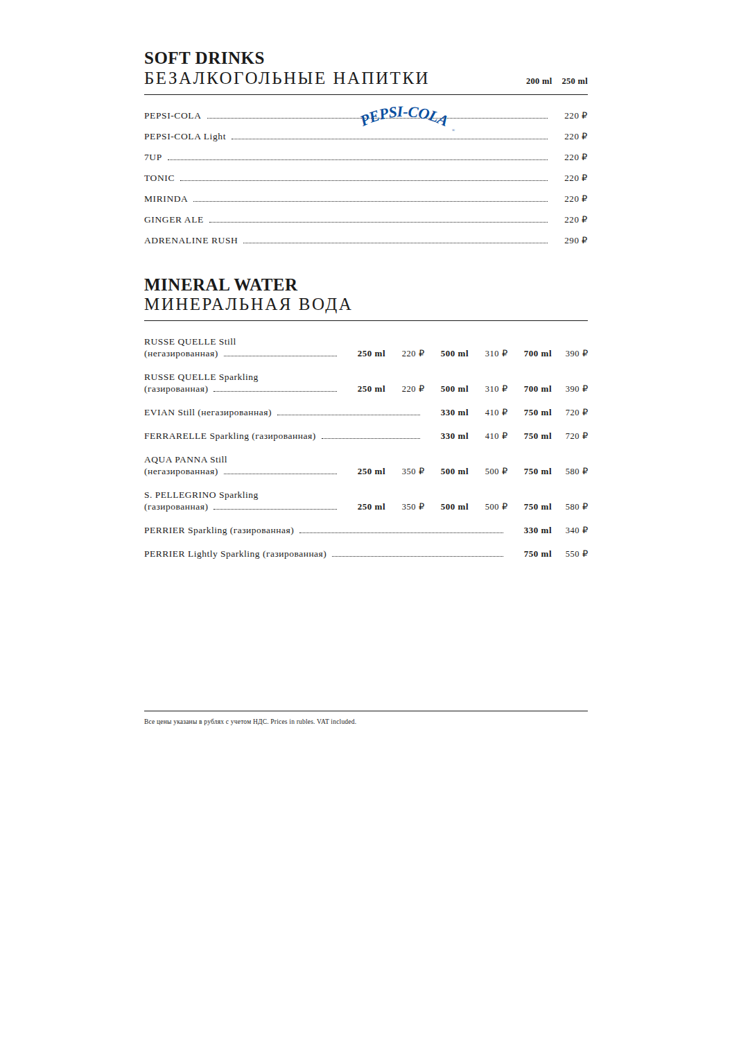SOFT DRINKS
БЕЗАЛКОГОЛЬНЫЕ НАПИТКИ
200 ml 250 ml
PEPSI-COLA ®
PEPSI-COLA 220 ₽
PEPSI-COLA Light 220 ₽
7UP 220 ₽
TONIC 220 ₽
MIRINDA 220 ₽
GINGER ALE 220 ₽
ADRENALINE RUSH 290 ₽
MINERAL WATER
МИНЕРАЛЬНАЯ ВОДА
RUSSE QUELLE Still
(негазированная) 250 ml 220 ₽ 500 ml 310 ₽ 700 ml 390 ₽
RUSSE QUELLE Sparkling
(газированная) 250 ml 220 ₽ 500 ml 310 ₽ 700 ml 390 ₽
EVIAN Still (негазированная) 330 ml 410 ₽ 750 ml 720 ₽
FERRARELLE Sparkling (газированная) 330 ml 410 ₽ 750 ml 720 ₽
AQUA PANNA Still
(негазированная) 250 ml 350 ₽ 500 ml 500 ₽ 750 ml 580 ₽
S. PELLEGRINO Sparkling
(газированная) 250 ml 350 ₽ 500 ml 500 ₽ 750 ml 580 ₽
PERRIER Sparkling (газированная) 330 ml 340 ₽
PERRIER Lightly Sparkling (газированная) 750 ml 550 ₽
Все цены указаны в рублях с учетом НДС. Prices in rubles. VAT included.